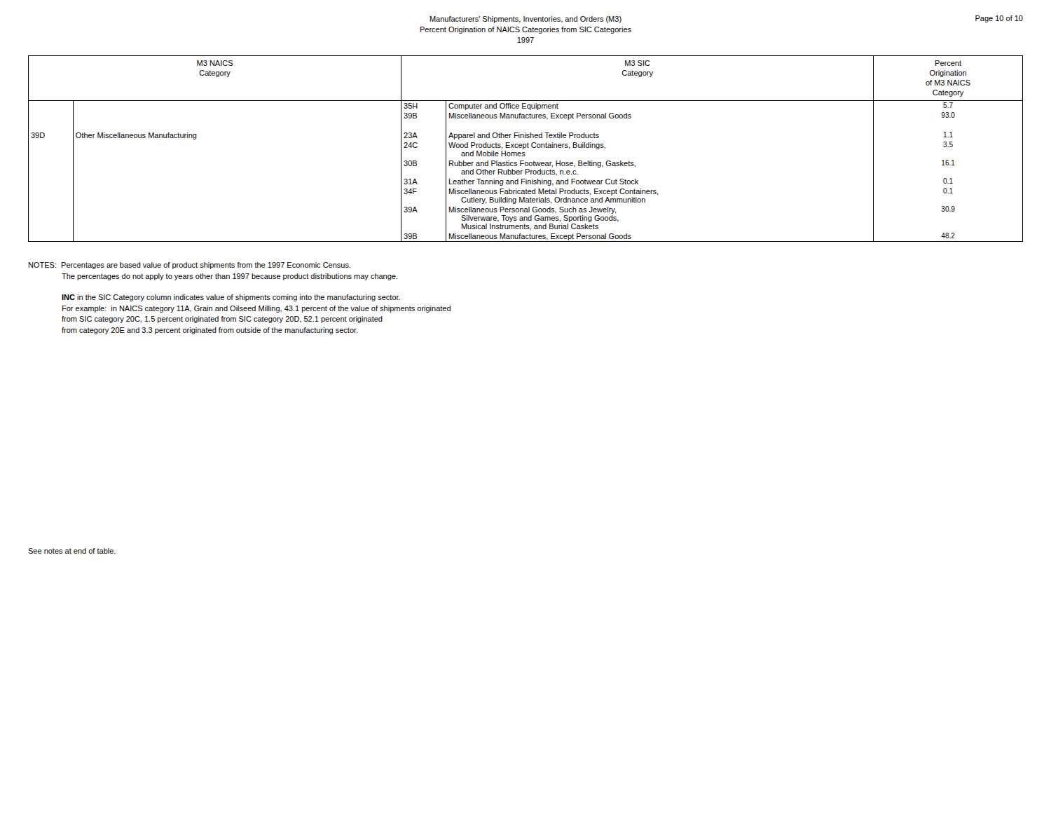Page 10 of 10
Manufacturers' Shipments, Inventories, and Orders (M3)
Percent Origination of NAICS Categories from SIC Categories
1997
| M3 NAICS Category | M3 SIC Category | Percent Origination of M3 NAICS Category |
| --- | --- | --- |
| | | 35H | Computer and Office Equipment | 5.7 |
| | | 39B | Miscellaneous Manufactures, Except Personal Goods | 93.0 |
| 39D | Other Miscellaneous Manufacturing | 23A | Apparel and Other Finished Textile Products | 1.1 |
| | | 24C | Wood Products, Except Containers, Buildings, and Mobile Homes | 3.5 |
| | | 30B | Rubber and Plastics Footwear, Hose, Belting, Gaskets, and Other Rubber Products, n.e.c. | 16.1 |
| | | 31A | Leather Tanning and Finishing, and Footwear Cut Stock | 0.1 |
| | | 34F | Miscellaneous Fabricated Metal Products, Except Containers, Cutlery, Building Materials, Ordnance and Ammunition | 0.1 |
| | | 39A | Miscellaneous Personal Goods, Such as Jewelry, Silverware, Toys and Games, Sporting Goods, Musical Instruments, and Burial Caskets | 30.9 |
| | | 39B | Miscellaneous Manufactures, Except Personal Goods | 48.2 |
NOTES: Percentages are based value of product shipments from the 1997 Economic Census.
The percentages do not apply to years other than 1997 because product distributions may change.
INC in the SIC Category column indicates value of shipments coming into the manufacturing sector.
For example: in NAICS category 11A, Grain and Oilseed Milling, 43.1 percent of the value of shipments originated
from SIC category 20C, 1.5 percent originated from SIC category 20D, 52.1 percent originated
from category 20E and 3.3 percent originated from outside of the manufacturing sector.
See notes at end of table.